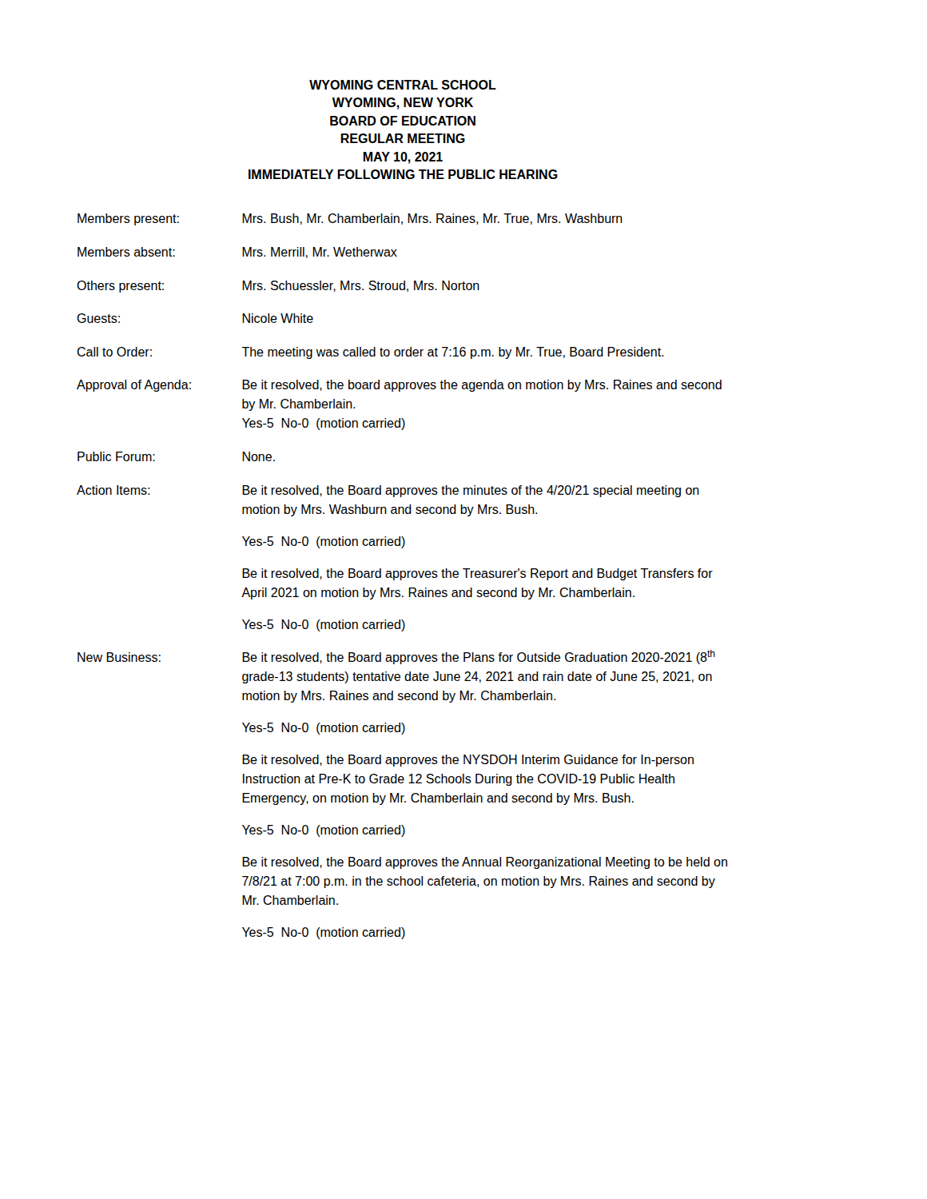WYOMING CENTRAL SCHOOL
WYOMING, NEW YORK
BOARD OF EDUCATION
REGULAR MEETING
MAY 10, 2021
IMMEDIATELY FOLLOWING THE PUBLIC HEARING
Members present:
Mrs. Bush, Mr. Chamberlain, Mrs. Raines, Mr. True, Mrs. Washburn
Members absent:
Mrs. Merrill, Mr. Wetherwax
Others present:
Mrs. Schuessler, Mrs. Stroud, Mrs. Norton
Guests:
Nicole White
Call to Order:
The meeting was called to order at 7:16 p.m. by Mr. True, Board President.
Approval of Agenda:
Be it resolved, the board approves the agenda on motion by Mrs. Raines and second by Mr. Chamberlain.
Yes-5 No-0 (motion carried)
Public Forum:
None.
Action Items:
Be it resolved, the Board approves the minutes of the 4/20/21 special meeting on motion by Mrs. Washburn and second by Mrs. Bush.
Yes-5 No-0 (motion carried)
Be it resolved, the Board approves the Treasurer's Report and Budget Transfers for April 2021 on motion by Mrs. Raines and second by Mr. Chamberlain.
Yes-5 No-0 (motion carried)
New Business:
Be it resolved, the Board approves the Plans for Outside Graduation 2020-2021 (8th grade-13 students) tentative date June 24, 2021 and rain date of June 25, 2021, on motion by Mrs. Raines and second by Mr. Chamberlain.
Yes-5 No-0 (motion carried)
Be it resolved, the Board approves the NYSDOH Interim Guidance for In-person Instruction at Pre-K to Grade 12 Schools During the COVID-19 Public Health Emergency, on motion by Mr. Chamberlain and second by Mrs. Bush.
Yes-5 No-0 (motion carried)
Be it resolved, the Board approves the Annual Reorganizational Meeting to be held on 7/8/21 at 7:00 p.m. in the school cafeteria, on motion by Mrs. Raines and second by Mr. Chamberlain.
Yes-5 No-0 (motion carried)